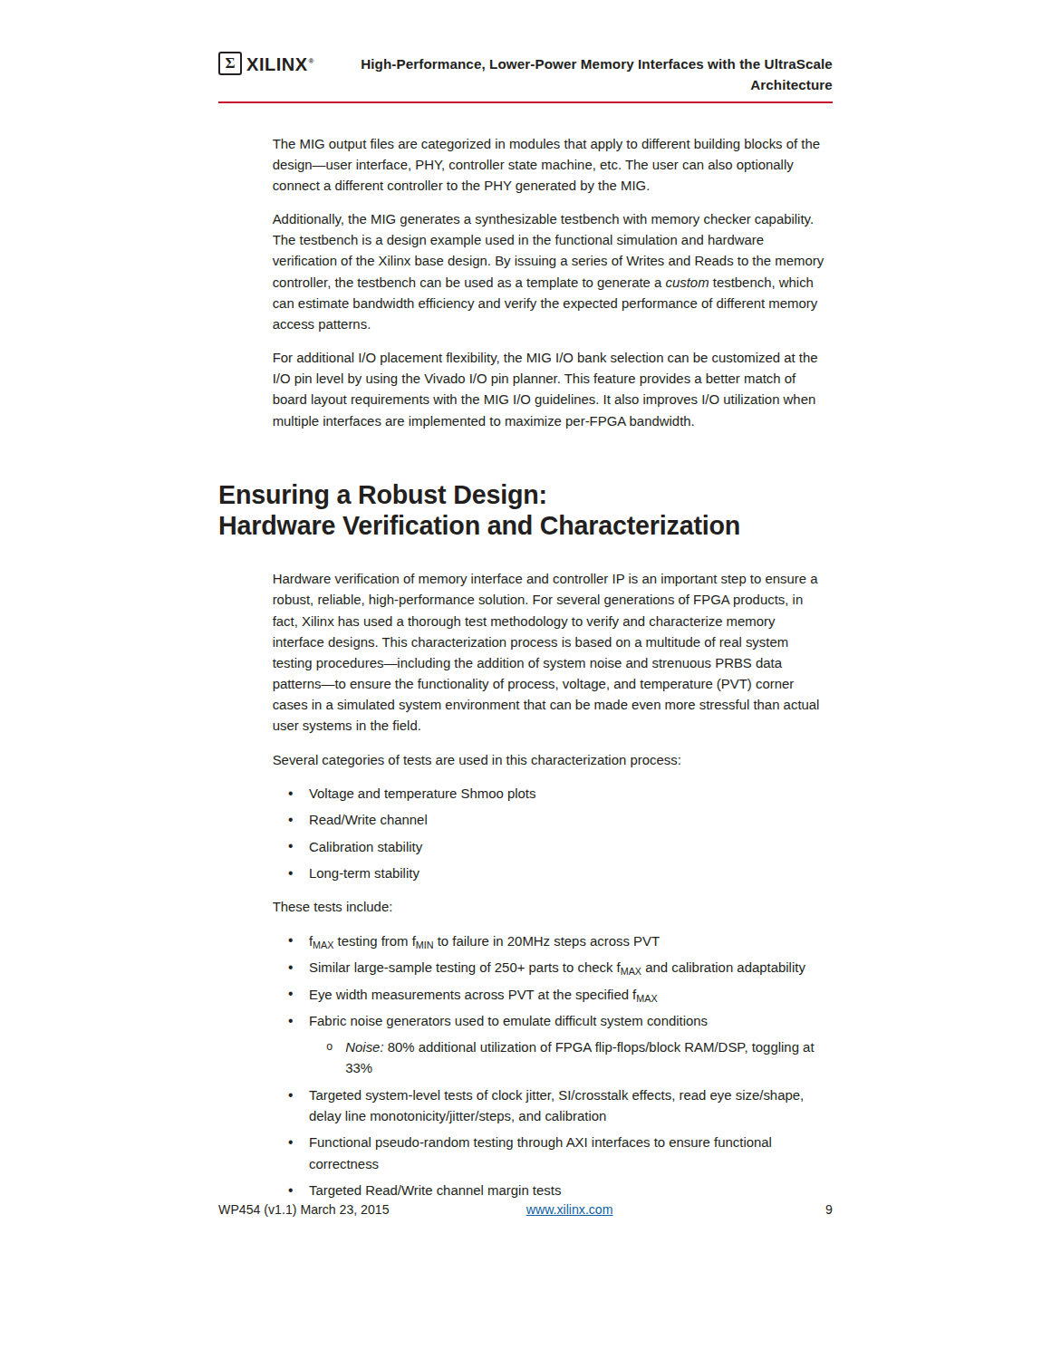XILINX®
High-Performance, Lower-Power Memory Interfaces with the UltraScale Architecture
The MIG output files are categorized in modules that apply to different building blocks of the design—user interface, PHY, controller state machine, etc. The user can also optionally connect a different controller to the PHY generated by the MIG.
Additionally, the MIG generates a synthesizable testbench with memory checker capability. The testbench is a design example used in the functional simulation and hardware verification of the Xilinx base design. By issuing a series of Writes and Reads to the memory controller, the testbench can be used as a template to generate a custom testbench, which can estimate bandwidth efficiency and verify the expected performance of different memory access patterns.
For additional I/O placement flexibility, the MIG I/O bank selection can be customized at the I/O pin level by using the Vivado I/O pin planner. This feature provides a better match of board layout requirements with the MIG I/O guidelines. It also improves I/O utilization when multiple interfaces are implemented to maximize per-FPGA bandwidth.
Ensuring a Robust Design:Hardware Verification and Characterization
Hardware verification of memory interface and controller IP is an important step to ensure a robust, reliable, high-performance solution. For several generations of FPGA products, in fact, Xilinx has used a thorough test methodology to verify and characterize memory interface designs. This characterization process is based on a multitude of real system testing procedures—including the addition of system noise and strenuous PRBS data patterns—to ensure the functionality of process, voltage, and temperature (PVT) corner cases in a simulated system environment that can be made even more stressful than actual user systems in the field.
Several categories of tests are used in this characterization process:
Voltage and temperature Shmoo plots
Read/Write channel
Calibration stability
Long-term stability
These tests include:
fMAX testing from fMIN to failure in 20MHz steps across PVT
Similar large-sample testing of 250+ parts to check fMAX and calibration adaptability
Eye width measurements across PVT at the specified fMAX
Fabric noise generators used to emulate difficult system conditions
Noise: 80% additional utilization of FPGA flip-flops/block RAM/DSP, toggling at 33%
Targeted system-level tests of clock jitter, SI/crosstalk effects, read eye size/shape, delay line monotonicity/jitter/steps, and calibration
Functional pseudo-random testing through AXI interfaces to ensure functional correctness
Targeted Read/Write channel margin tests
WP454 (v1.1) March 23, 2015
www.xilinx.com
9